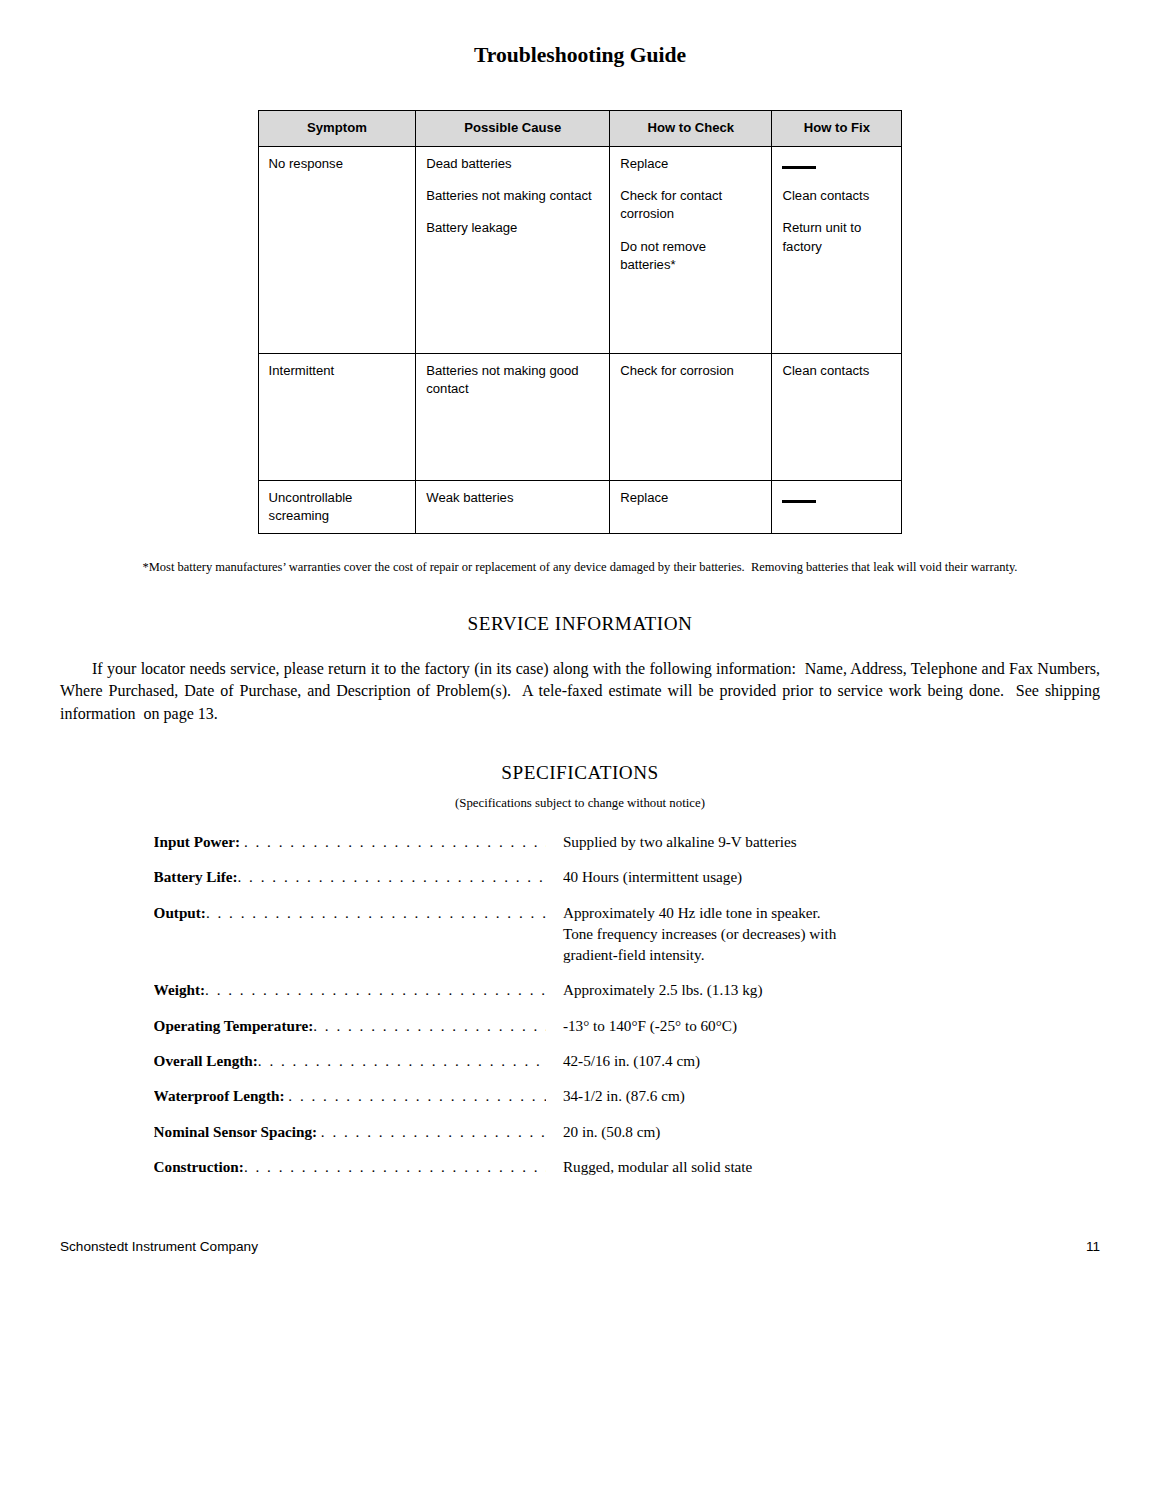Troubleshooting Guide
| Symptom | Possible Cause | How to Check | How to Fix |
| --- | --- | --- | --- |
| No response | Dead batteries Batteries not making contact Battery leakage | Replace Check for contact corrosion Do not remove batteries* | Clean contacts Return unit to factory |
| Intermittent | Batteries not making good contact | Check for corrosion | Clean contacts |
| Uncontrollable screaming | Weak batteries | Replace | |
*Most battery manufactures’ warranties cover the cost of repair or replacement of any device damaged by their batteries. Removing batteries that leak will void their warranty.
SERVICE INFORMATION
If your locator needs service, please return it to the factory (in its case) along with the following information: Name, Address, Telephone and Fax Numbers, Where Purchased, Date of Purchase, and Description of Problem(s). A tele-faxed estimate will be provided prior to service work being done. See shipping information on page 13.
SPECIFICATIONS
(Specifications subject to change without notice)
Input Power: . . . . . . . . . . . . . . . . . . . . . . . . . . . . . . .
Supplied by two alkaline 9-V batteries
Battery Life:. . . . . . . . . . . . . . . . . . . . . . . . . . . . . . .
40 Hours (intermittent usage)
Output:. . . . . . . . . . . . . . . . . . . . . . . . . . . . . . . . . .
Approximately 40 Hz idle tone in speaker. Tone frequency increases (or decreases) with gradient-field intensity.
Weight:. . . . . . . . . . . . . . . . . . . . . . . . . . . . . . . . . .
Approximately 2.5 lbs. (1.13 kg)
Operating Temperature:. . . . . . . . . . . . . . . . . . . . . .
-13° to 140°F (-25° to 60°C)
Overall Length:. . . . . . . . . . . . . . . . . . . . . . . . . . . .
42-5/16 in. (107.4 cm)
Waterproof Length: . . . . . . . . . . . . . . . . . . . . . . . .
34-1/2 in. (87.6 cm)
Nominal Sensor Spacing: . . . . . . . . . . . . . . . . . . . .
20 in. (50.8 cm)
Construction:. . . . . . . . . . . . . . . . . . . . . . . . . . . . . .
Rugged, modular all solid state
Schonstedt Instrument Company 11